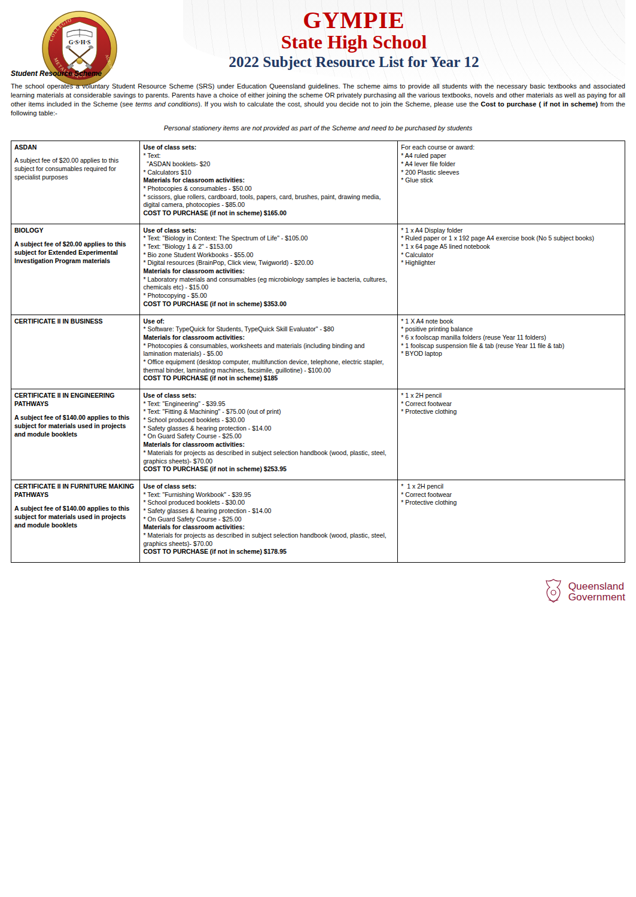COLLEGIO METALLISQUE AURUM G·S·H·S
GYMPIE
State High School
2022 Subject Resource List for Year 12
Student Resource Scheme
The school operates a voluntary Student Resource Scheme (SRS) under Education Queensland guidelines. The scheme aims to provide all students with the necessary basic textbooks and associated learning materials at considerable savings to parents. Parents have a choice of either joining the scheme OR privately purchasing all the various textbooks, novels and other materials as well as paying for all other items included in the Scheme (see terms and conditions). If you wish to calculate the cost, should you decide not to join the Scheme, please use the Cost to purchase ( if not in scheme) from the following table:-
Personal stationery items are not provided as part of the Scheme and need to be purchased by students
| ASDAN A subject fee of $20.00 applies to this subject for consumables required for specialist purposes | Use of class sets: * Text: "ASDAN booklets- $20 * Calculators $10 Materials for classroom activities: * Photocopies & consumables - $50.00 * scissors, glue rollers, cardboard, tools, papers, card, brushes, paint, drawing media, digital camera, photocopies - $85.00 COST TO PURCHASE (if not in scheme) $165.00 | For each course or award: * A4 ruled paper * A4 lever file folder * 200 Plastic sleeves * Glue stick |
| BIOLOGY A subject fee of $20.00 applies to this subject for Extended Experimental Investigation Program materials | Use of class sets: * Text: "Biology in Context: The Spectrum of Life" - $105.00 * Text: "Biology 1 & 2" - $153.00 * Bio zone Student Workbooks - $55.00 * Digital resources (BrainPop, Click view, Twigworld) - $20.00 Materials for classroom activities: * Laboratory materials and consumables (eg microbiology samples ie bacteria, cultures, chemicals etc) - $15.00 * Photocopying - $5.00 COST TO PURCHASE (if not in scheme) $353.00 | * 1 x A4 Display folder * Ruled paper or 1 x 192 page A4 exercise book (No 5 subject books) * 1 x 64 page A5 lined notebook * Calculator * Highlighter |
| CERTIFICATE II IN BUSINESS | Use of: * Software: TypeQuick for Students, TypeQuick Skill Evaluator" - $80 Materials for classroom activities: * Photocopies & consumables, worksheets and materials (including binding and lamination materials) - $5.00 * Office equipment (desktop computer, multifunction device, telephone, electric stapler, thermal binder, laminating machines, facsimile, guillotine) - $100.00 COST TO PURCHASE (if not in scheme) $185 | * 1 X A4 note book * positive printing balance * 6 x foolscap manilla folders (reuse Year 11 folders) * 1 foolscap suspension file & tab (reuse Year 11 file & tab) * BYOD laptop |
| CERTIFICATE II IN ENGINEERING PATHWAYS A subject fee of $140.00 applies to this subject for materials used in projects and module booklets | Use of class sets: * Text: "Engineering" - $39.95 * Text: "Fitting & Machining" - $75.00 (out of print) * School produced booklets - $30.00 * Safety glasses & hearing protection - $14.00 * On Guard Safety Course - $25.00 Materials for classroom activities: * Materials for projects as described in subject selection handbook (wood, plastic, steel, graphics sheets)- $70.00 COST TO PURCHASE (if not in scheme) $253.95 | * 1 x 2H pencil * Correct footwear * Protective clothing |
| CERTIFICATE II IN FURNITURE MAKING PATHWAYS A subject fee of $140.00 applies to this subject for materials used in projects and module booklets | Use of class sets: * Text: "Furnishing Workbook" - $39.95 * School produced booklets - $30.00 * Safety glasses & hearing protection - $14.00 * On Guard Safety Course - $25.00 Materials for classroom activities: * Materials for projects as described in subject selection handbook (wood, plastic, steel, graphics sheets)- $70.00 COST TO PURCHASE (if not in scheme) $178.95 | * 1 x 2H pencil * Correct footwear * Protective clothing |
Queensland
Government